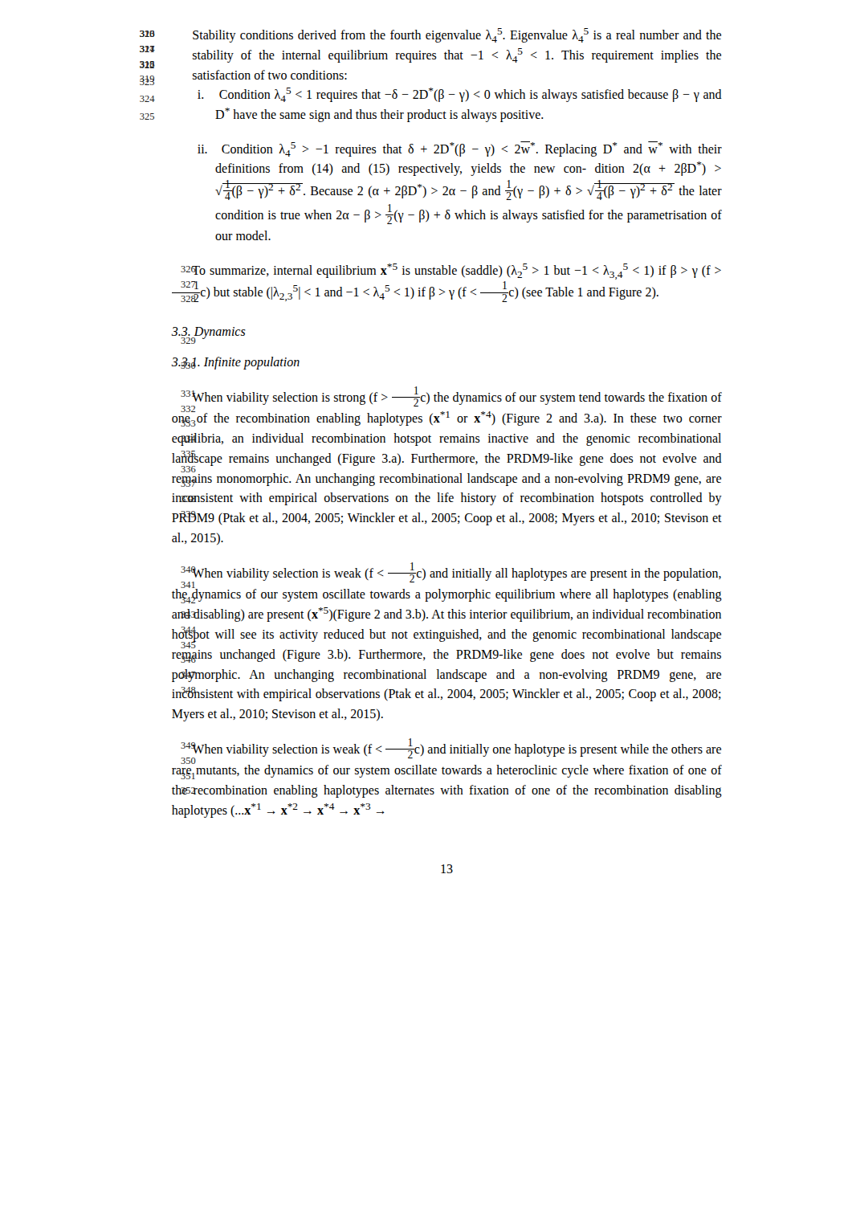313 Stability conditions derived from the fourth eigenvalue λ45. Eigenvalue λ45 is a real 314 number and the stability of the internal equilibrium requires that −1 < λ45 < 1. 315 This requirement implies the satisfaction of two conditions:
i. 316 Condition λ45 < 1 requires that −δ − 2D*(β − γ) < 0 which is always satisfied 317 because β − γ and D* have the same sign and thus their product is always 318 positive. 319
ii. 320 Condition λ45 > −1 requires that δ + 2D*(β − γ) < 2w*. Replacing D* and 321 w* with their definitions from (14) and (15) respectively, yields the new con- 322 dition 2(α + 2βD*) > √14(β − γ)2 + δ2. Because 2 (α + 2βD*) > 2α − β and 323 12(γ − β) + δ > √14(β − γ)2 + δ2 the later condition is true when 2α − β > 324 12(γ − β) + δ which is always satisfied for the parametrisation of our model. 325
326 327 328
To summarize, internal equilibrium x*5 is unstable (saddle) (λ25 > 1 but −1 < λ3,45 < 1) if β > γ (f > 12c) but stable (|λ2,35| < 1 and −1 < λ45 < 1) if β > γ (f < 12c) (see Table 1 and Figure 2).
329
3.3. Dynamics
330
3.3.1. Infinite population
331 332 333 334 335 336 337 338 339
When viability selection is strong (f > 12c) the dynamics of our system tend towards the fixation of one of the recombination enabling haplotypes (x*1 or x*4) (Figure 2 and 3.a). In these two corner equilibria, an individual recombination hotspot remains inactive and the genomic recombinational landscape remains unchanged (Figure 3.a). Furthermore, the PRDM9-like gene does not evolve and remains monomorphic. An unchanging recombinational landscape and a non-evolving PRDM9 gene, are inconsistent with empirical observations on the life history of recombination hotspots controlled by PRDM9 (Ptak et al., 2004, 2005; Winckler et al., 2005; Coop et al., 2008; Myers et al., 2010; Stevison et al., 2015).
340 341 342 343 344 345 346 347 348
When viability selection is weak (f < 12c) and initially all haplotypes are present in the population, the dynamics of our system oscillate towards a polymorphic equilibrium where all haplotypes (enabling and disabling) are present (x*5)(Figure 2 and 3.b). At this interior equilibrium, an individual recombination hotspot will see its activity reduced but not extinguished, and the genomic recombinational landscape remains unchanged (Figure 3.b). Furthermore, the PRDM9-like gene does not evolve but remains polymorphic. An unchanging recombinational landscape and a non-evolving PRDM9 gene, are inconsistent with empirical observations (Ptak et al., 2004, 2005; Winckler et al., 2005; Coop et al., 2008; Myers et al., 2010; Stevison et al., 2015).
349 350 351 352
When viability selection is weak (f < 12c) and initially one haplotype is present while the others are rare mutants, the dynamics of our system oscillate towards a heteroclinic cycle where fixation of one of the recombination enabling haplotypes alternates with fixation of one of the recombination disabling haplotypes (...x*1 → x*2 → x*4 → x*3 →
13